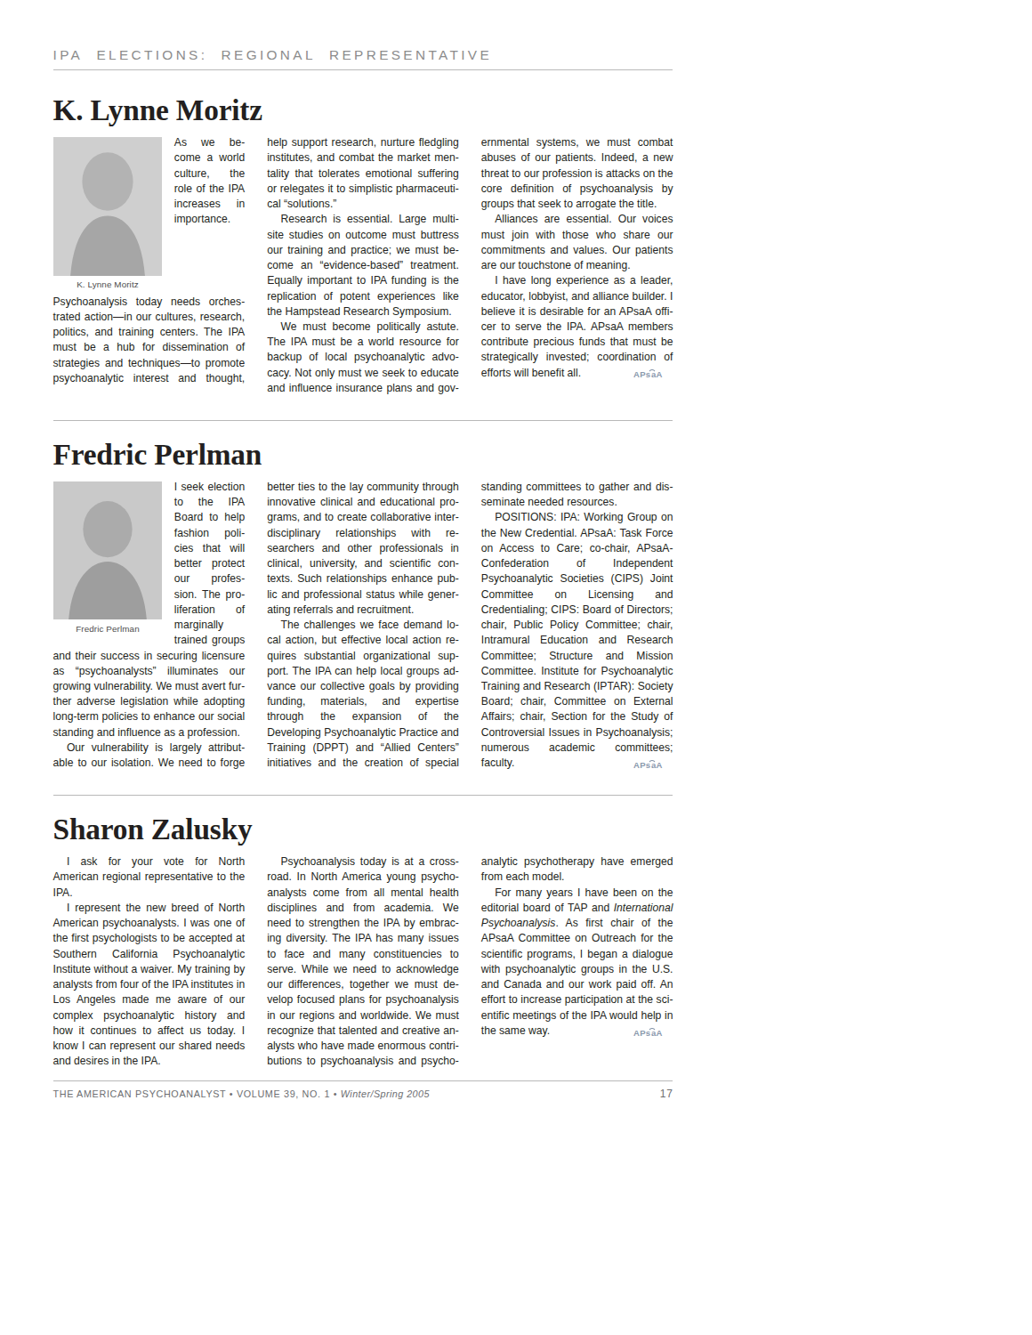IPA Elections: Regional Representative
K. Lynne Moritz
K. Lynne Moritz
As we become a world culture, the role of the IPA increases in importance. Psychoanalysis today needs orchestrated action—in our cultures, research, politics, and training centers. The IPA must be a hub for dissemination of strategies and techniques—to promote psychoanalytic interest and thought, help support research, nurture fledgling institutes, and combat the market mentality that tolerates emotional suffering or relegates it to simplistic pharmaceutical “solutions.”
Research is essential. Large multi-site studies on outcome must buttress our training and practice; we must become an “evidence-based” treatment. Equally important to IPA funding is the replication of potent experiences like the Hampstead Research Symposium.
We must become politically astute. The IPA must be a world resource for backup of local psychoanalytic advocacy. Not only must we seek to educate and influence insurance plans and governmental systems, we must combat abuses of our patients. Indeed, a new threat to our profession is attacks on the core definition of psychoanalysis by groups that seek to arrogate the title.
Alliances are essential. Our voices must join with those who share our commitments and values. Our patients are our touchstone of meaning.
I have long experience as a leader, educator, lobbyist, and alliance builder. I believe it is desirable for an APsaA officer to serve the IPA. APsaA members contribute precious funds that must be strategically invested; coordination of efforts will benefit all. APsaA
Fredric Perlman
Fredric Perlman
I seek election to the IPA Board to help fashion policies that will better protect our profession. The proliferation of marginally trained groups and their success in securing licensure as “psychoanalysts” illuminates our growing vulnerability. We must avert further adverse legislation while adopting long-term policies to enhance our social standing and influence as a profession.
Our vulnerability is largely attributable to our isolation. We need to forge better ties to the lay community through innovative clinical and educational programs, and to create collaborative interdisciplinary relationships with researchers and other professionals in clinical, university, and scientific contexts. Such relationships enhance public and professional status while generating referrals and recruitment.
The challenges we face demand local action, but effective local action requires substantial organizational support. The IPA can help local groups advance our collective goals by providing funding, materials, and expertise through the expansion of the Developing Psychoanalytic Practice and Training (DPPT) and “Allied Centers” initiatives and the creation of special standing committees to gather and disseminate needed resources.
POSITIONS: IPA: Working Group on the New Credential. APsaA: Task Force on Access to Care; co-chair, APsaA-Confederation of Independent Psychoanalytic Societies (CIPS) Joint Committee on Licensing and Credentialing; CIPS: Board of Directors; chair, Public Policy Committee; chair, Intramural Education and Research Committee; Structure and Mission Committee. Institute for Psychoanalytic Training and Research (IPTAR): Society Board; chair, Committee on External Affairs; chair, Section for the Study of Controversial Issues in Psychoanalysis; numerous academic committees; faculty. APsaA
Sharon Zalusky
I ask for your vote for North American regional representative to the IPA.
I represent the new breed of North American psychoanalysts. I was one of the first psychologists to be accepted at Southern California Psychoanalytic Institute without a waiver. My training by analysts from four of the IPA institutes in Los Angeles made me aware of our complex psychoanalytic history and how it continues to affect us today. I know I can represent our shared needs and desires in the IPA.
Psychoanalysis today is at a crossroad. In North America young psychoanalysts come from all mental health disciplines and from academia. We need to strengthen the IPA by embracing diversity. The IPA has many issues to face and many constituencies to serve. While we need to acknowledge our differences, together we must develop focused plans for psychoanalysis in our regions and worldwide. We must recognize that talented and creative analysts who have made enormous contributions to psychoanalysis and psychoanalytic psychotherapy have emerged from each model.
For many years I have been on the editorial board of TAP and International Psychoanalysis. As first chair of the APsaA Committee on Outreach for the scientific programs, I began a dialogue with psychoanalytic groups in the U.S. and Canada and our work paid off. An effort to increase participation at the scientific meetings of the IPA would help in the same way. APsaA
The American Psychoanalyst • Volume 39, No. 1 • Winter/Spring 2005
17